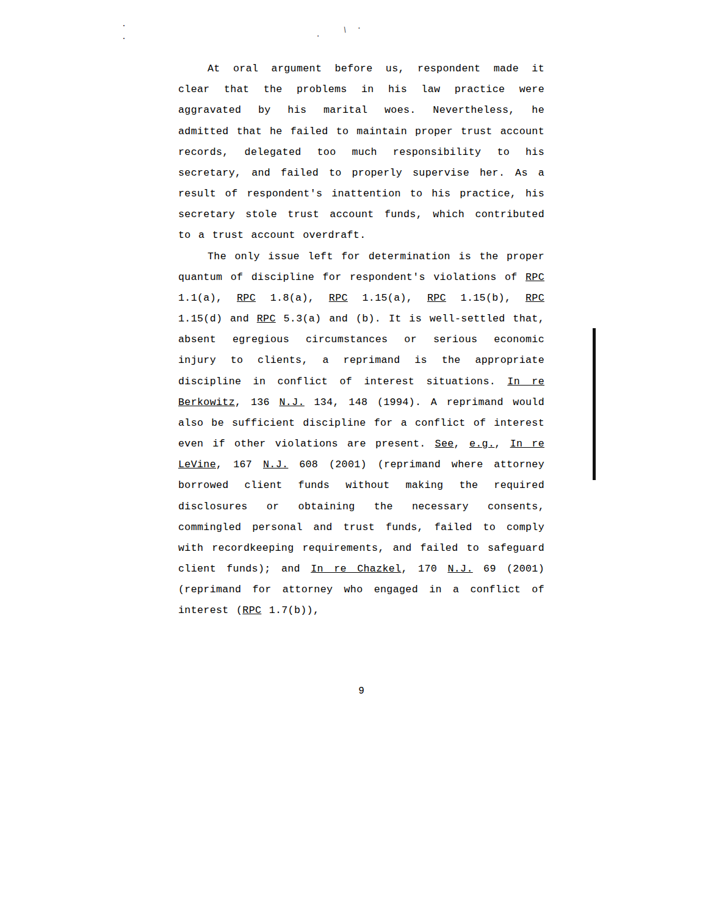.
.
·
\
·
At oral argument before us, respondent made it clear that the problems in his law practice were aggravated by his marital woes. Nevertheless, he admitted that he failed to maintain proper trust account records, delegated too much responsibility to his secretary, and failed to properly supervise her. As a result of respondent's inattention to his practice, his secretary stole trust account funds, which contributed to a trust account overdraft.
The only issue left for determination is the proper quantum of discipline for respondent's violations of RPC 1.1(a), RPC 1.8(a), RPC 1.15(a), RPC 1.15(b), RPC 1.15(d) and RPC 5.3(a) and (b). It is well-settled that, absent egregious circumstances or serious economic injury to clients, a reprimand is the appropriate discipline in conflict of interest situations. In re Berkowitz, 136 N.J. 134, 148 (1994). A reprimand would also be sufficient discipline for a conflict of interest even if other violations are present. See, e.g., In re LeVine, 167 N.J. 608 (2001) (reprimand where attorney borrowed client funds without making the required disclosures or obtaining the necessary consents, commingled personal and trust funds, failed to comply with recordkeeping requirements, and failed to safeguard client funds); and In re Chazkel, 170 N.J. 69 (2001) (reprimand for attorney who engaged in a conflict of interest (RPC 1.7(b)),
9